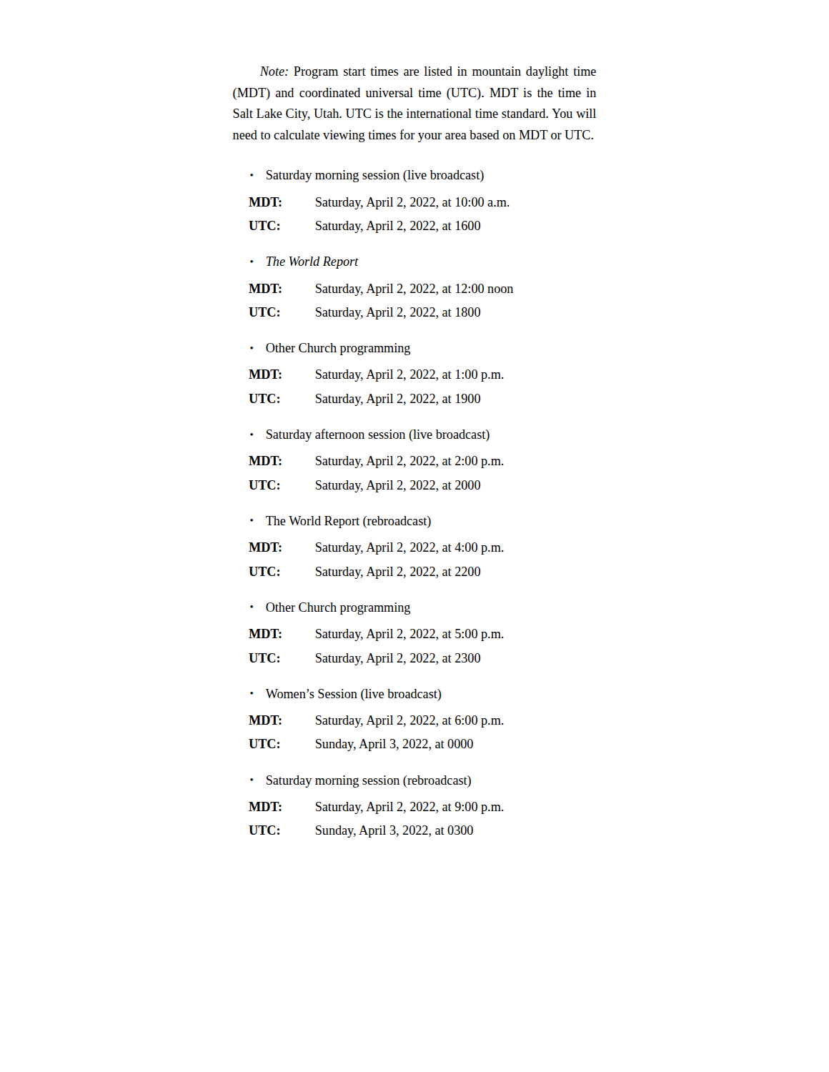Note: Program start times are listed in mountain daylight time (MDT) and coordinated universal time (UTC). MDT is the time in Salt Lake City, Utah. UTC is the international time standard. You will need to calculate viewing times for your area based on MDT or UTC.
Saturday morning session (live broadcast)
MDT:
Saturday, April 2, 2022, at 10:00 a.m.
UTC:
Saturday, April 2, 2022, at 1600
The World Report
MDT:
Saturday, April 2, 2022, at 12:00 noon
UTC:
Saturday, April 2, 2022, at 1800
Other Church programming
MDT:
Saturday, April 2, 2022, at 1:00 p.m.
UTC:
Saturday, April 2, 2022, at 1900
Saturday afternoon session (live broadcast)
MDT:
Saturday, April 2, 2022, at 2:00 p.m.
UTC:
Saturday, April 2, 2022, at 2000
The World Report (rebroadcast)
MDT:
Saturday, April 2, 2022, at 4:00 p.m.
UTC:
Saturday, April 2, 2022, at 2200
Other Church programming
MDT:
Saturday, April 2, 2022, at 5:00 p.m.
UTC:
Saturday, April 2, 2022, at 2300
Women’s Session (live broadcast)
MDT:
Saturday, April 2, 2022, at 6:00 p.m.
UTC:
Sunday, April 3, 2022, at 0000
Saturday morning session (rebroadcast)
MDT:
Saturday, April 2, 2022, at 9:00 p.m.
UTC:
Sunday, April 3, 2022, at 0300